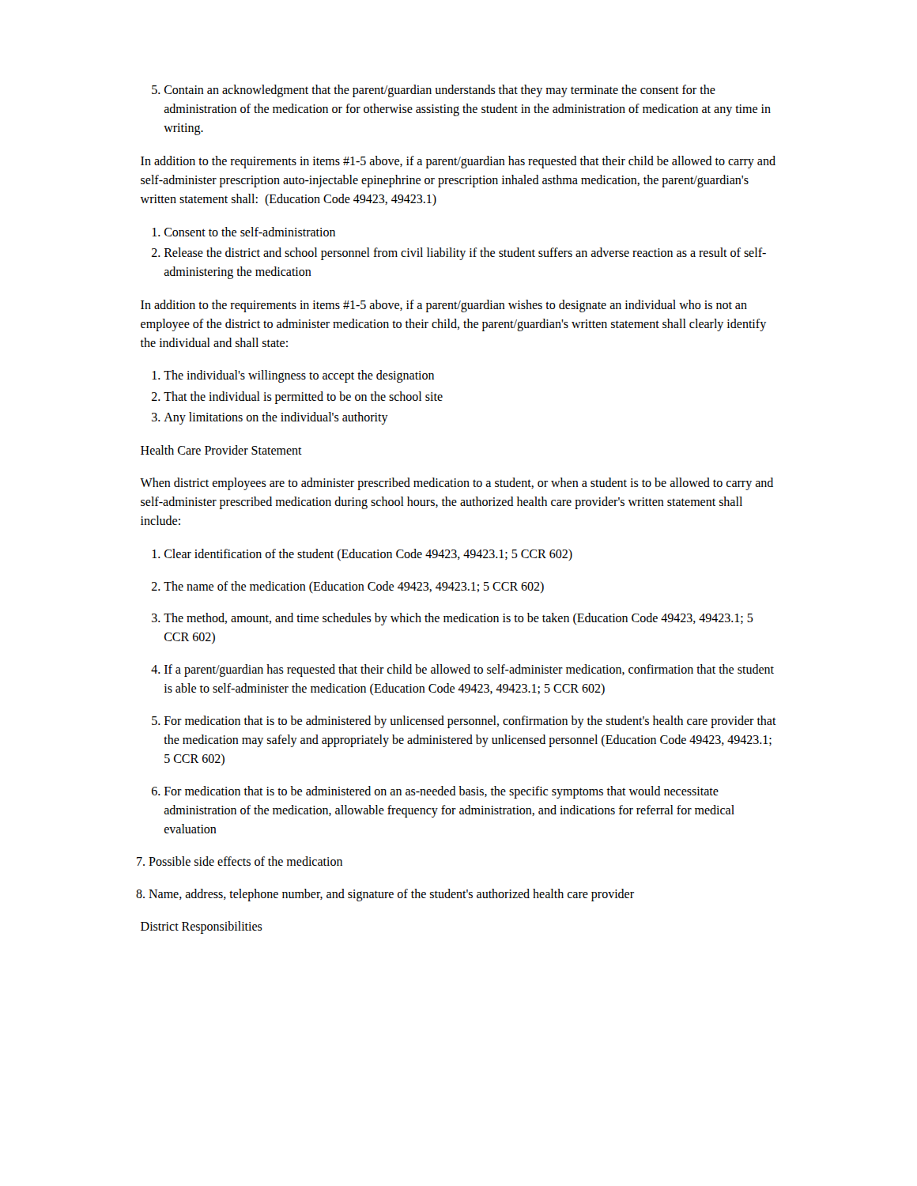Contain an acknowledgment that the parent/guardian understands that they may terminate the consent for the administration of the medication or for otherwise assisting the student in the administration of medication at any time in writing.
In addition to the requirements in items #1-5 above, if a parent/guardian has requested that their child be allowed to carry and self-administer prescription auto-injectable epinephrine or prescription inhaled asthma medication, the parent/guardian's written statement shall: (Education Code 49423, 49423.1)
Consent to the self-administration
Release the district and school personnel from civil liability if the student suffers an adverse reaction as a result of self-administering the medication
In addition to the requirements in items #1-5 above, if a parent/guardian wishes to designate an individual who is not an employee of the district to administer medication to their child, the parent/guardian's written statement shall clearly identify the individual and shall state:
The individual's willingness to accept the designation
That the individual is permitted to be on the school site
Any limitations on the individual's authority
Health Care Provider Statement
When district employees are to administer prescribed medication to a student, or when a student is to be allowed to carry and self-administer prescribed medication during school hours, the authorized health care provider's written statement shall include:
Clear identification of the student (Education Code 49423, 49423.1; 5 CCR 602)
The name of the medication (Education Code 49423, 49423.1; 5 CCR 602)
The method, amount, and time schedules by which the medication is to be taken (Education Code 49423, 49423.1; 5 CCR 602)
If a parent/guardian has requested that their child be allowed to self-administer medication, confirmation that the student is able to self-administer the medication (Education Code 49423, 49423.1; 5 CCR 602)
For medication that is to be administered by unlicensed personnel, confirmation by the student's health care provider that the medication may safely and appropriately be administered by unlicensed personnel (Education Code 49423, 49423.1; 5 CCR 602)
For medication that is to be administered on an as-needed basis, the specific symptoms that would necessitate administration of the medication, allowable frequency for administration, and indications for referral for medical evaluation
7. Possible side effects of the medication
8. Name, address, telephone number, and signature of the student's authorized health care provider
District Responsibilities